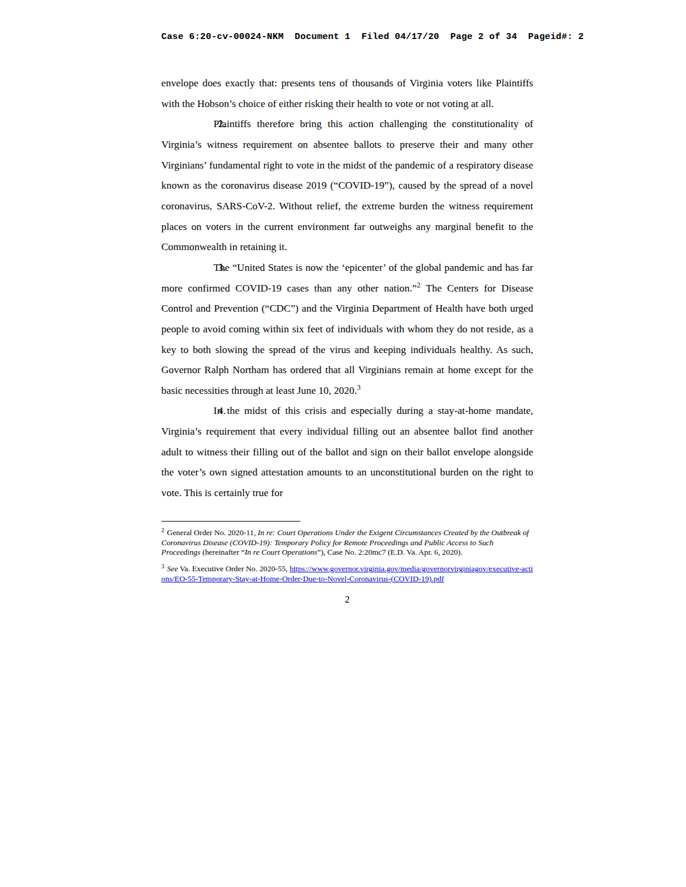Case 6:20-cv-00024-NKM Document 1 Filed 04/17/20 Page 2 of 34 Pageid#: 2
envelope does exactly that: presents tens of thousands of Virginia voters like Plaintiffs with the Hobson’s choice of either risking their health to vote or not voting at all.
2. Plaintiffs therefore bring this action challenging the constitutionality of Virginia’s witness requirement on absentee ballots to preserve their and many other Virginians’ fundamental right to vote in the midst of the pandemic of a respiratory disease known as the coronavirus disease 2019 (“COVID-19”), caused by the spread of a novel coronavirus, SARS-CoV-2. Without relief, the extreme burden the witness requirement places on voters in the current environment far outweighs any marginal benefit to the Commonwealth in retaining it.
3. The “United States is now the ‘epicenter’ of the global pandemic and has far more confirmed COVID-19 cases than any other nation.”2 The Centers for Disease Control and Prevention (“CDC”) and the Virginia Department of Health have both urged people to avoid coming within six feet of individuals with whom they do not reside, as a key to both slowing the spread of the virus and keeping individuals healthy. As such, Governor Ralph Northam has ordered that all Virginians remain at home except for the basic necessities through at least June 10, 2020.3
4. In the midst of this crisis and especially during a stay-at-home mandate, Virginia’s requirement that every individual filling out an absentee ballot find another adult to witness their filling out of the ballot and sign on their ballot envelope alongside the voter’s own signed attestation amounts to an unconstitutional burden on the right to vote. This is certainly true for
2 General Order No. 2020-11, In re: Court Operations Under the Exigent Circumstances Created by the Outbreak of Coronavirus Disease (COVID-19): Temporary Policy for Remote Proceedings and Public Access to Such Proceedings (hereinafter “In re Court Operations”), Case No. 2:20mc7 (E.D. Va. Apr. 6, 2020).
3 See Va. Executive Order No. 2020-55, https://www.governor.virginia.gov/media/governorvirginiagov/executive-actions/EO-55-Temporary-Stay-at-Home-Order-Due-to-Novel-Coronavirus-(COVID-19).pdf
2